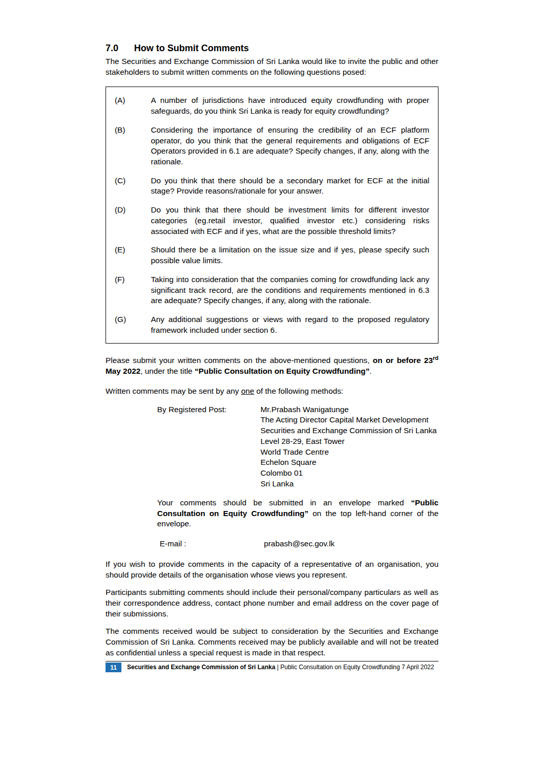7.0 How to Submit Comments
The Securities and Exchange Commission of Sri Lanka would like to invite the public and other stakeholders to submit written comments on the following questions posed:
| (A) | A number of jurisdictions have introduced equity crowdfunding with proper safeguards, do you think Sri Lanka is ready for equity crowdfunding? |
| (B) | Considering the importance of ensuring the credibility of an ECF platform operator, do you think that the general requirements and obligations of ECF Operators provided in 6.1 are adequate? Specify changes, if any, along with the rationale. |
| (C) | Do you think that there should be a secondary market for ECF at the initial stage? Provide reasons/rationale for your answer. |
| (D) | Do you think that there should be investment limits for different investor categories (eg.retail investor, qualified investor etc.) considering risks associated with ECF and if yes, what are the possible threshold limits? |
| (E) | Should there be a limitation on the issue size and if yes, please specify such possible value limits. |
| (F) | Taking into consideration that the companies coming for crowdfunding lack any significant track record, are the conditions and requirements mentioned in 6.3 are adequate? Specify changes, if any, along with the rationale. |
| (G) | Any additional suggestions or views with regard to the proposed regulatory framework included under section 6. |
Please submit your written comments on the above-mentioned questions, on or before 23rd May 2022, under the title “Public Consultation on Equity Crowdfunding”.
Written comments may be sent by any one of the following methods:
| By Registered Post: | Mr.Prabash Wanigatunge The Acting Director Capital Market Development Securities and Exchange Commission of Sri Lanka Level 28-29, East Tower World Trade Centre Echelon Square Colombo 01 Sri Lanka |
Your comments should be submitted in an envelope marked “Public Consultation on Equity Crowdfunding” on the top left-hand corner of the envelope.
| E-mail : | prabash@sec.gov.lk |
If you wish to provide comments in the capacity of a representative of an organisation, you should provide details of the organisation whose views you represent.
Participants submitting comments should include their personal/company particulars as well as their correspondence address, contact phone number and email address on the cover page of their submissions.
The comments received would be subject to consideration by the Securities and Exchange Commission of Sri Lanka. Comments received may be publicly available and will not be treated as confidential unless a special request is made in that respect.
11 Securities and Exchange Commission of Sri Lanka | Public Consultation on Equity Crowdfunding 7 April 2022